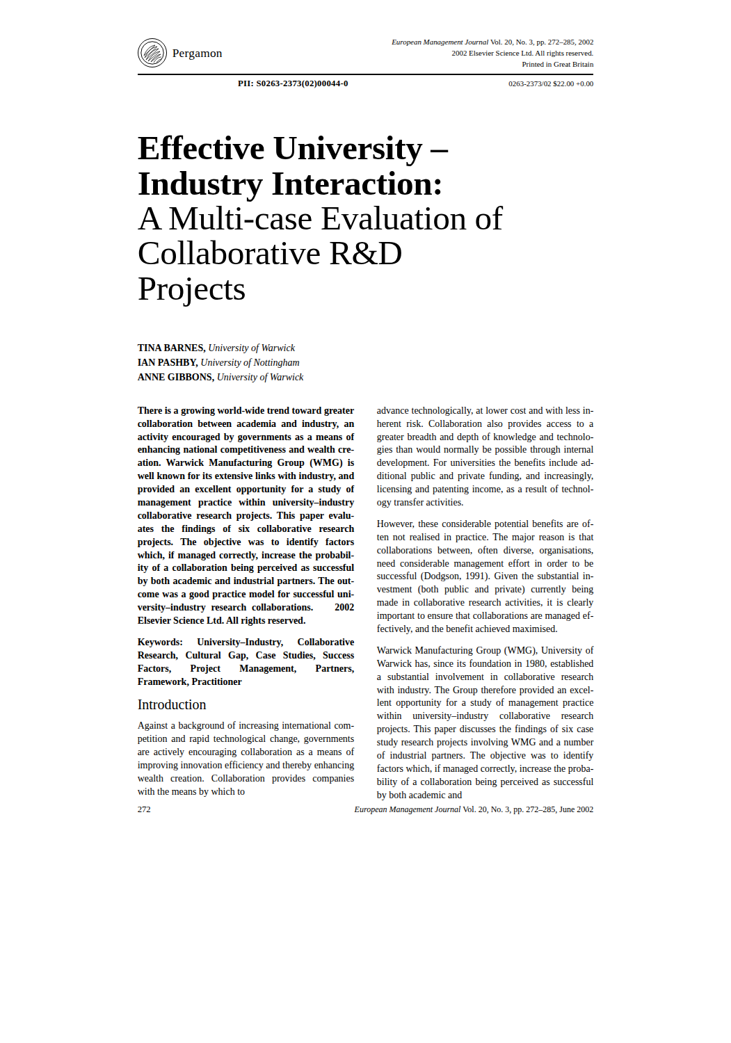Pergamon
European Management Journal Vol. 20, No. 3, pp. 272–285, 2002
2002 Elsevier Science Ltd. All rights reserved.
Printed in Great Britain
PII: S0263-2373(02)00044-0
0263-2373/02 $22.00 +0.00
Effective University –
Industry Interaction:
A Multi-case Evaluation of
Collaborative R&D
Projects
TINA BARNES, University of Warwick
IAN PASHBY, University of Nottingham
ANNE GIBBONS, University of Warwick
There is a growing world-wide trend toward greater collaboration between academia and industry, an activity encouraged by governments as a means of enhancing national competitiveness and wealth creation. Warwick Manufacturing Group (WMG) is well known for its extensive links with industry, and provided an excellent opportunity for a study of management practice within university–industry collaborative research projects. This paper evaluates the findings of six collaborative research projects. The objective was to identify factors which, if managed correctly, increase the probability of a collaboration being perceived as successful by both academic and industrial partners. The outcome was a good practice model for successful university–industry research collaborations. 2002 Elsevier Science Ltd. All rights reserved.
Keywords: University–Industry, Collaborative Research, Cultural Gap, Case Studies, Success Factors, Project Management, Partners, Framework, Practitioner
Introduction
Against a background of increasing international competition and rapid technological change, governments are actively encouraging collaboration as a means of improving innovation efficiency and thereby enhancing wealth creation. Collaboration provides companies with the means by which to
advance technologically, at lower cost and with less inherent risk. Collaboration also provides access to a greater breadth and depth of knowledge and technologies than would normally be possible through internal development. For universities the benefits include additional public and private funding, and increasingly, licensing and patenting income, as a result of technology transfer activities.
However, these considerable potential benefits are often not realised in practice. The major reason is that collaborations between, often diverse, organisations, need considerable management effort in order to be successful (Dodgson, 1991). Given the substantial investment (both public and private) currently being made in collaborative research activities, it is clearly important to ensure that collaborations are managed effectively, and the benefit achieved maximised.
Warwick Manufacturing Group (WMG), University of Warwick has, since its foundation in 1980, established a substantial involvement in collaborative research with industry. The Group therefore provided an excellent opportunity for a study of management practice within university–industry collaborative research projects. This paper discusses the findings of six case study research projects involving WMG and a number of industrial partners. The objective was to identify factors which, if managed correctly, increase the probability of a collaboration being perceived as successful by both academic and
272
European Management Journal Vol. 20, No. 3, pp. 272–285, June 2002